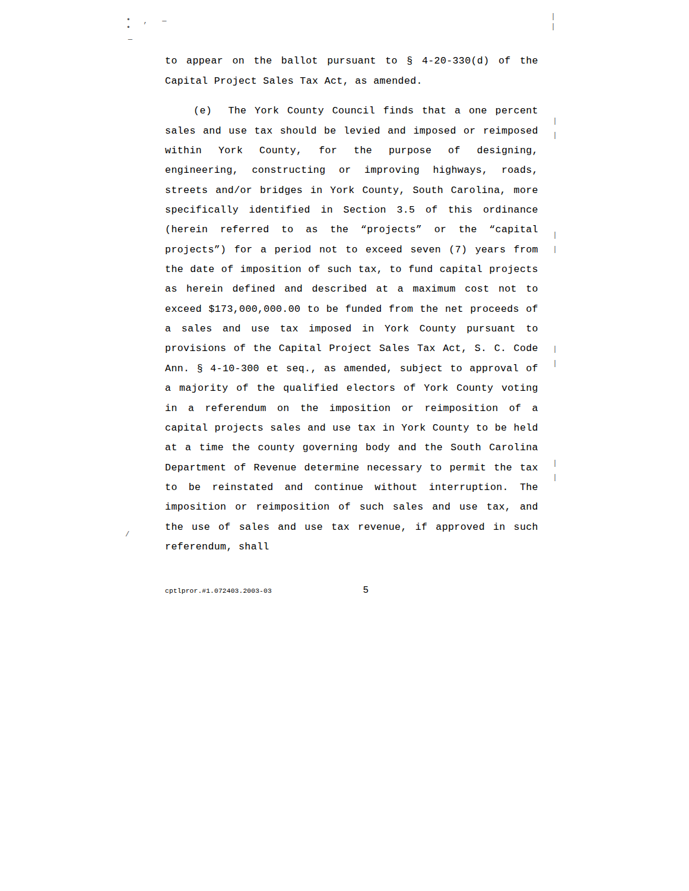• • , — — | | | | | | | | | | /
to appear on the ballot pursuant to § 4-20-330(d) of the Capital Project Sales Tax Act, as amended.
(e) The York County Council finds that a one percent sales and use tax should be levied and imposed or reimposed within York County, for the purpose of designing, engineering, constructing or improving highways, roads, streets and/or bridges in York County, South Carolina, more specifically identified in Section 3.5 of this ordinance (herein referred to as the “projects” or the “capital projects”) for a period not to exceed seven (7) years from the date of imposition of such tax, to fund capital projects as herein defined and described at a maximum cost not to exceed $173,000,000.00 to be funded from the net proceeds of a sales and use tax imposed in York County pursuant to provisions of the Capital Project Sales Tax Act, S. C. Code Ann. § 4-10-300 et seq., as amended, subject to approval of a majority of the qualified electors of York County voting in a referendum on the imposition or reimposition of a capital projects sales and use tax in York County to be held at a time the county governing body and the South Carolina Department of Revenue determine necessary to permit the tax to be reinstated and continue without interruption. The imposition or reimposition of such sales and use tax, and the use of sales and use tax revenue, if approved in such referendum, shall
cptlpror.#1.072403.2003-035